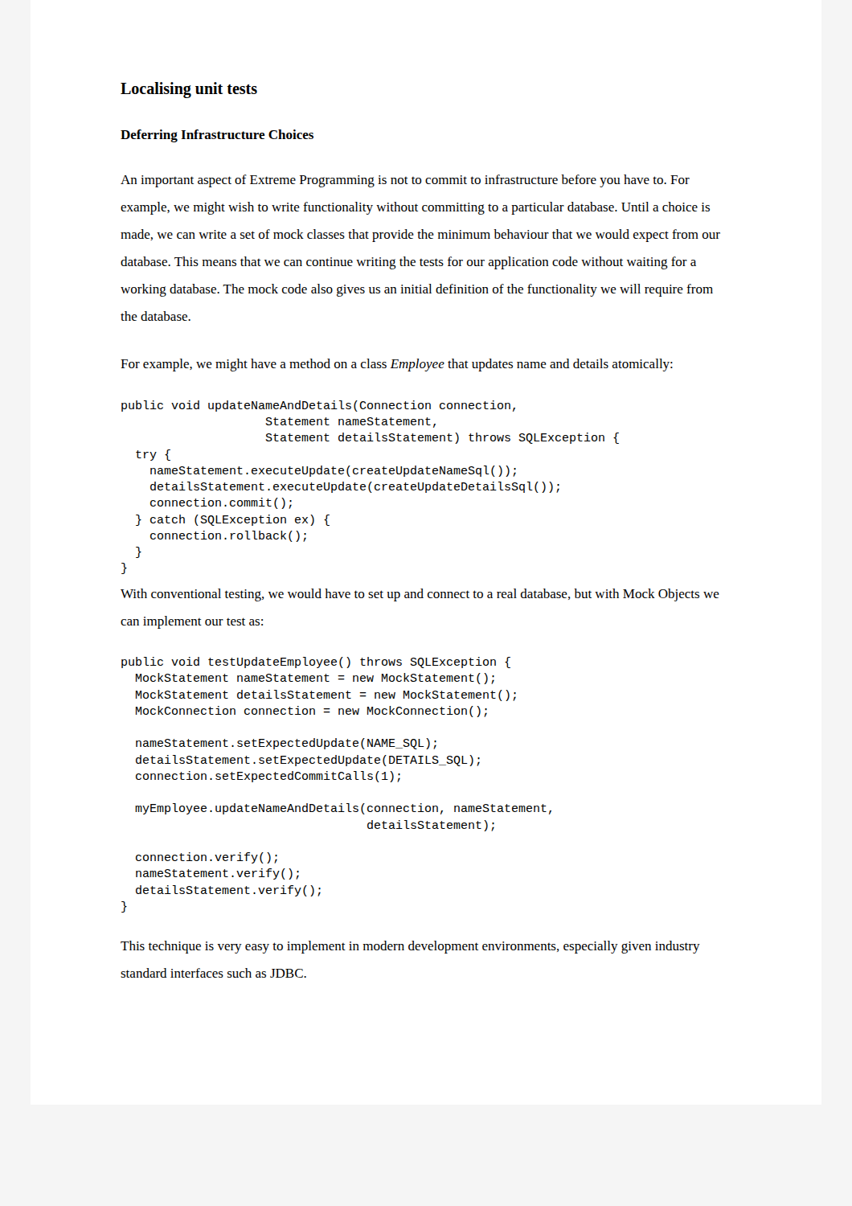Localising unit tests
Deferring Infrastructure Choices
An important aspect of Extreme Programming is not to commit to infrastructure before you have to. For example, we might wish to write functionality without committing to a particular database. Until a choice is made, we can write a set of mock classes that provide the minimum behaviour that we would expect from our database. This means that we can continue writing the tests for our application code without waiting for a working database. The mock code also gives us an initial definition of the functionality we will require from the database.
For example, we might have a method on a class Employee that updates name and details atomically:
public void updateNameAndDetails(Connection connection,
                    Statement nameStatement,
                    Statement detailsStatement) throws SQLException {
  try {
    nameStatement.executeUpdate(createUpdateNameSql());
    detailsStatement.executeUpdate(createUpdateDetailsSql());
    connection.commit();
  } catch (SQLException ex) {
    connection.rollback();
  }
}
With conventional testing, we would have to set up and connect to a real database, but with Mock Objects we can implement our test as:
public void testUpdateEmployee() throws SQLException {
  MockStatement nameStatement = new MockStatement();
  MockStatement detailsStatement = new MockStatement();
  MockConnection connection = new MockConnection();

  nameStatement.setExpectedUpdate(NAME_SQL);
  detailsStatement.setExpectedUpdate(DETAILS_SQL);
  connection.setExpectedCommitCalls(1);

  myEmployee.updateNameAndDetails(connection, nameStatement,
                                  detailsStatement);

  connection.verify();
  nameStatement.verify();
  detailsStatement.verify();
}
This technique is very easy to implement in modern development environments, especially given industry standard interfaces such as JDBC.